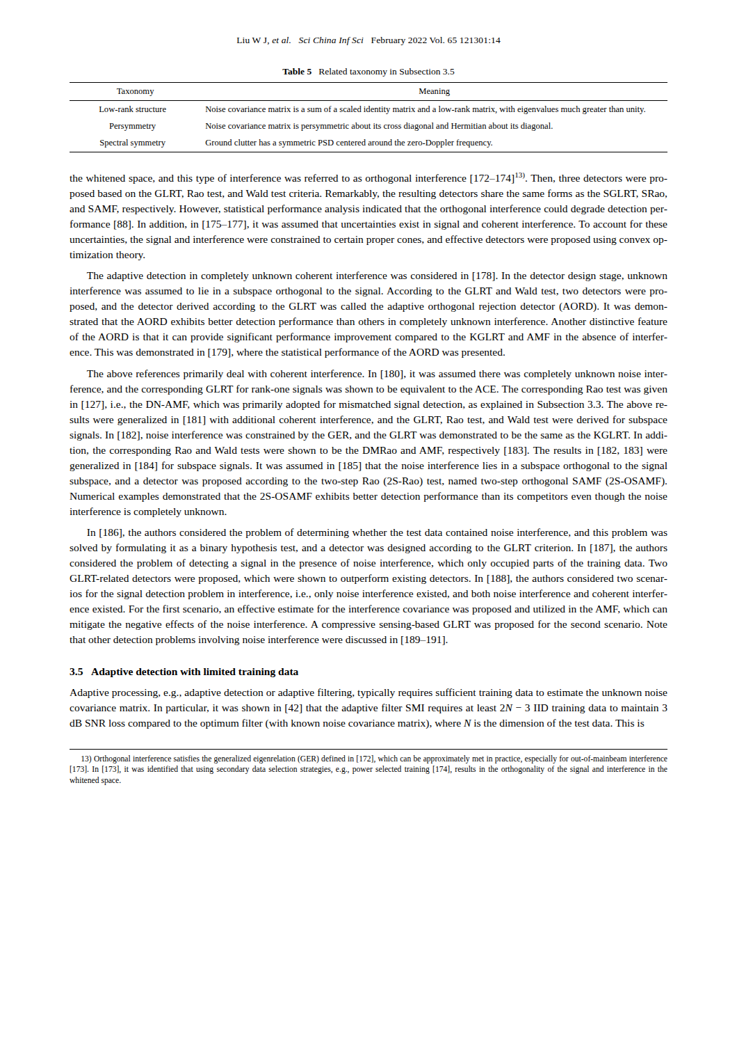Liu W J, et al. Sci China Inf Sci February 2022 Vol. 65 121301:14
Table 5 Related taxonomy in Subsection 3.5
| Taxonomy | Meaning |
| --- | --- |
| Low-rank structure | Noise covariance matrix is a sum of a scaled identity matrix and a low-rank matrix, with eigenvalues much greater than unity. |
| Persymmetry | Noise covariance matrix is persymmetric about its cross diagonal and Hermitian about its diagonal. |
| Spectral symmetry | Ground clutter has a symmetric PSD centered around the zero-Doppler frequency. |
the whitened space, and this type of interference was referred to as orthogonal interference [172–174]13). Then, three detectors were proposed based on the GLRT, Rao test, and Wald test criteria. Remarkably, the resulting detectors share the same forms as the SGLRT, SRao, and SAMF, respectively. However, statistical performance analysis indicated that the orthogonal interference could degrade detection performance [88]. In addition, in [175–177], it was assumed that uncertainties exist in signal and coherent interference. To account for these uncertainties, the signal and interference were constrained to certain proper cones, and effective detectors were proposed using convex optimization theory.
The adaptive detection in completely unknown coherent interference was considered in [178]. In the detector design stage, unknown interference was assumed to lie in a subspace orthogonal to the signal. According to the GLRT and Wald test, two detectors were proposed, and the detector derived according to the GLRT was called the adaptive orthogonal rejection detector (AORD). It was demonstrated that the AORD exhibits better detection performance than others in completely unknown interference. Another distinctive feature of the AORD is that it can provide significant performance improvement compared to the KGLRT and AMF in the absence of interference. This was demonstrated in [179], where the statistical performance of the AORD was presented.
The above references primarily deal with coherent interference. In [180], it was assumed there was completely unknown noise interference, and the corresponding GLRT for rank-one signals was shown to be equivalent to the ACE. The corresponding Rao test was given in [127], i.e., the DN-AMF, which was primarily adopted for mismatched signal detection, as explained in Subsection 3.3. The above results were generalized in [181] with additional coherent interference, and the GLRT, Rao test, and Wald test were derived for subspace signals. In [182], noise interference was constrained by the GER, and the GLRT was demonstrated to be the same as the KGLRT. In addition, the corresponding Rao and Wald tests were shown to be the DMRao and AMF, respectively [183]. The results in [182, 183] were generalized in [184] for subspace signals. It was assumed in [185] that the noise interference lies in a subspace orthogonal to the signal subspace, and a detector was proposed according to the two-step Rao (2S-Rao) test, named two-step orthogonal SAMF (2S-OSAMF). Numerical examples demonstrated that the 2S-OSAMF exhibits better detection performance than its competitors even though the noise interference is completely unknown.
In [186], the authors considered the problem of determining whether the test data contained noise interference, and this problem was solved by formulating it as a binary hypothesis test, and a detector was designed according to the GLRT criterion. In [187], the authors considered the problem of detecting a signal in the presence of noise interference, which only occupied parts of the training data. Two GLRT-related detectors were proposed, which were shown to outperform existing detectors. In [188], the authors considered two scenarios for the signal detection problem in interference, i.e., only noise interference existed, and both noise interference and coherent interference existed. For the first scenario, an effective estimate for the interference covariance was proposed and utilized in the AMF, which can mitigate the negative effects of the noise interference. A compressive sensing-based GLRT was proposed for the second scenario. Note that other detection problems involving noise interference were discussed in [189–191].
3.5 Adaptive detection with limited training data
Adaptive processing, e.g., adaptive detection or adaptive filtering, typically requires sufficient training data to estimate the unknown noise covariance matrix. In particular, it was shown in [42] that the adaptive filter SMI requires at least 2N − 3 IID training data to maintain 3 dB SNR loss compared to the optimum filter (with known noise covariance matrix), where N is the dimension of the test data. This is
13) Orthogonal interference satisfies the generalized eigenrelation (GER) defined in [172], which can be approximately met in practice, especially for out-of-mainbeam interference [173]. In [173], it was identified that using secondary data selection strategies, e.g., power selected training [174], results in the orthogonality of the signal and interference in the whitened space.